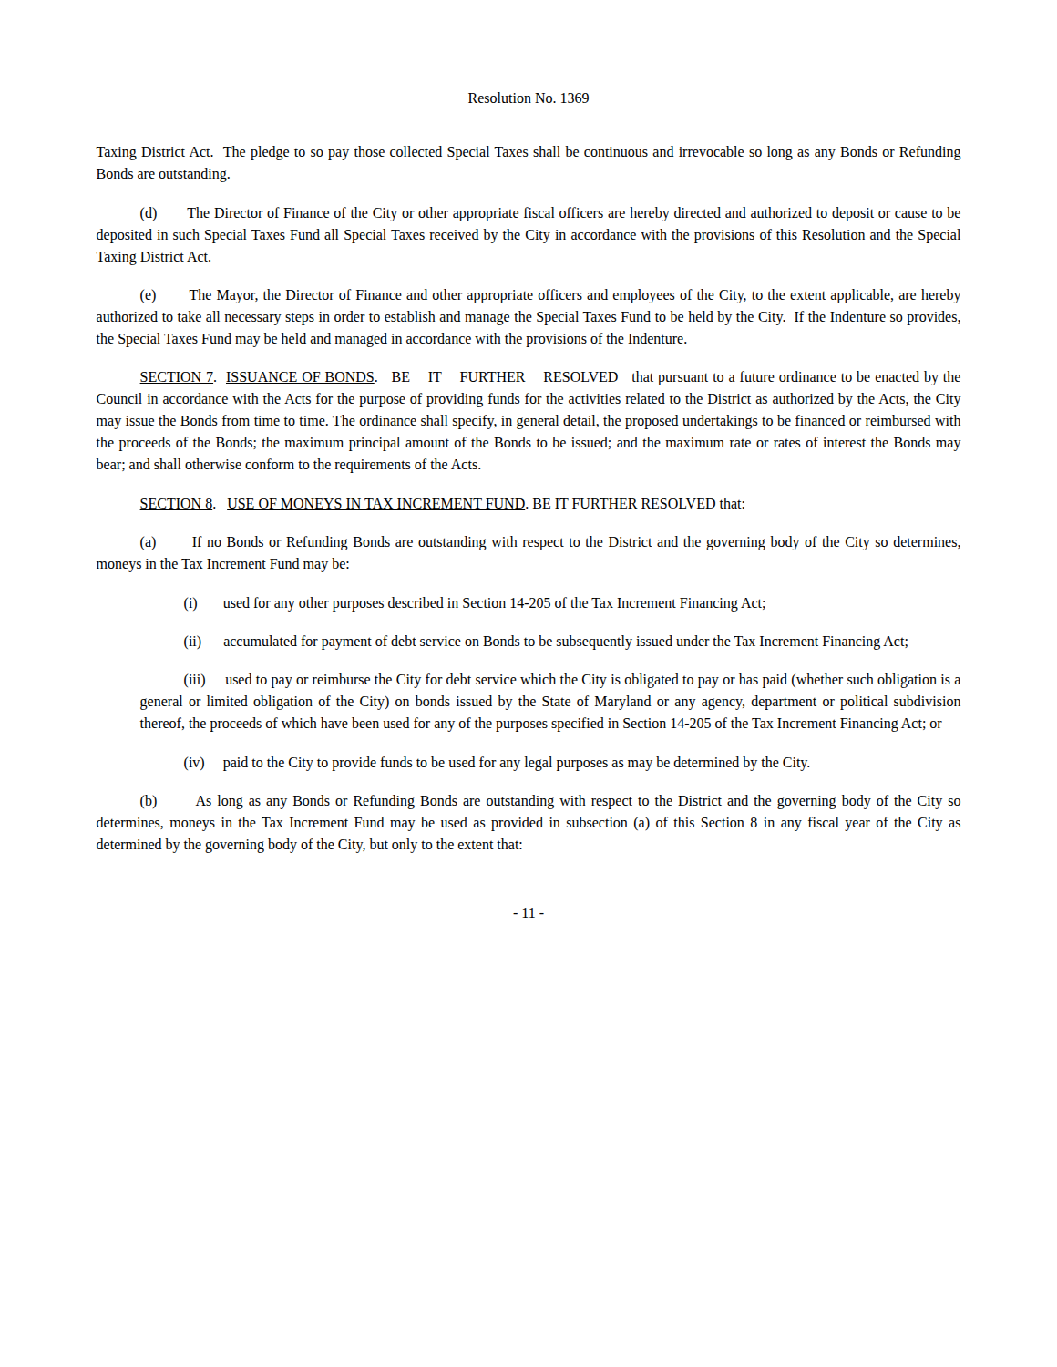Resolution No. 1369
Taxing District Act. The pledge to so pay those collected Special Taxes shall be continuous and irrevocable so long as any Bonds or Refunding Bonds are outstanding.
(d) The Director of Finance of the City or other appropriate fiscal officers are hereby directed and authorized to deposit or cause to be deposited in such Special Taxes Fund all Special Taxes received by the City in accordance with the provisions of this Resolution and the Special Taxing District Act.
(e) The Mayor, the Director of Finance and other appropriate officers and employees of the City, to the extent applicable, are hereby authorized to take all necessary steps in order to establish and manage the Special Taxes Fund to be held by the City. If the Indenture so provides, the Special Taxes Fund may be held and managed in accordance with the provisions of the Indenture.
SECTION 7. ISSUANCE OF BONDS. BE IT FURTHER RESOLVED that pursuant to a future ordinance to be enacted by the Council in accordance with the Acts for the purpose of providing funds for the activities related to the District as authorized by the Acts, the City may issue the Bonds from time to time. The ordinance shall specify, in general detail, the proposed undertakings to be financed or reimbursed with the proceeds of the Bonds; the maximum principal amount of the Bonds to be issued; and the maximum rate or rates of interest the Bonds may bear; and shall otherwise conform to the requirements of the Acts.
SECTION 8. USE OF MONEYS IN TAX INCREMENT FUND. BE IT FURTHER RESOLVED that:
(a) If no Bonds or Refunding Bonds are outstanding with respect to the District and the governing body of the City so determines, moneys in the Tax Increment Fund may be:
(i) used for any other purposes described in Section 14-205 of the Tax Increment Financing Act;
(ii) accumulated for payment of debt service on Bonds to be subsequently issued under the Tax Increment Financing Act;
(iii) used to pay or reimburse the City for debt service which the City is obligated to pay or has paid (whether such obligation is a general or limited obligation of the City) on bonds issued by the State of Maryland or any agency, department or political subdivision thereof, the proceeds of which have been used for any of the purposes specified in Section 14-205 of the Tax Increment Financing Act; or
(iv) paid to the City to provide funds to be used for any legal purposes as may be determined by the City.
(b) As long as any Bonds or Refunding Bonds are outstanding with respect to the District and the governing body of the City so determines, moneys in the Tax Increment Fund may be used as provided in subsection (a) of this Section 8 in any fiscal year of the City as determined by the governing body of the City, but only to the extent that:
- 11 -